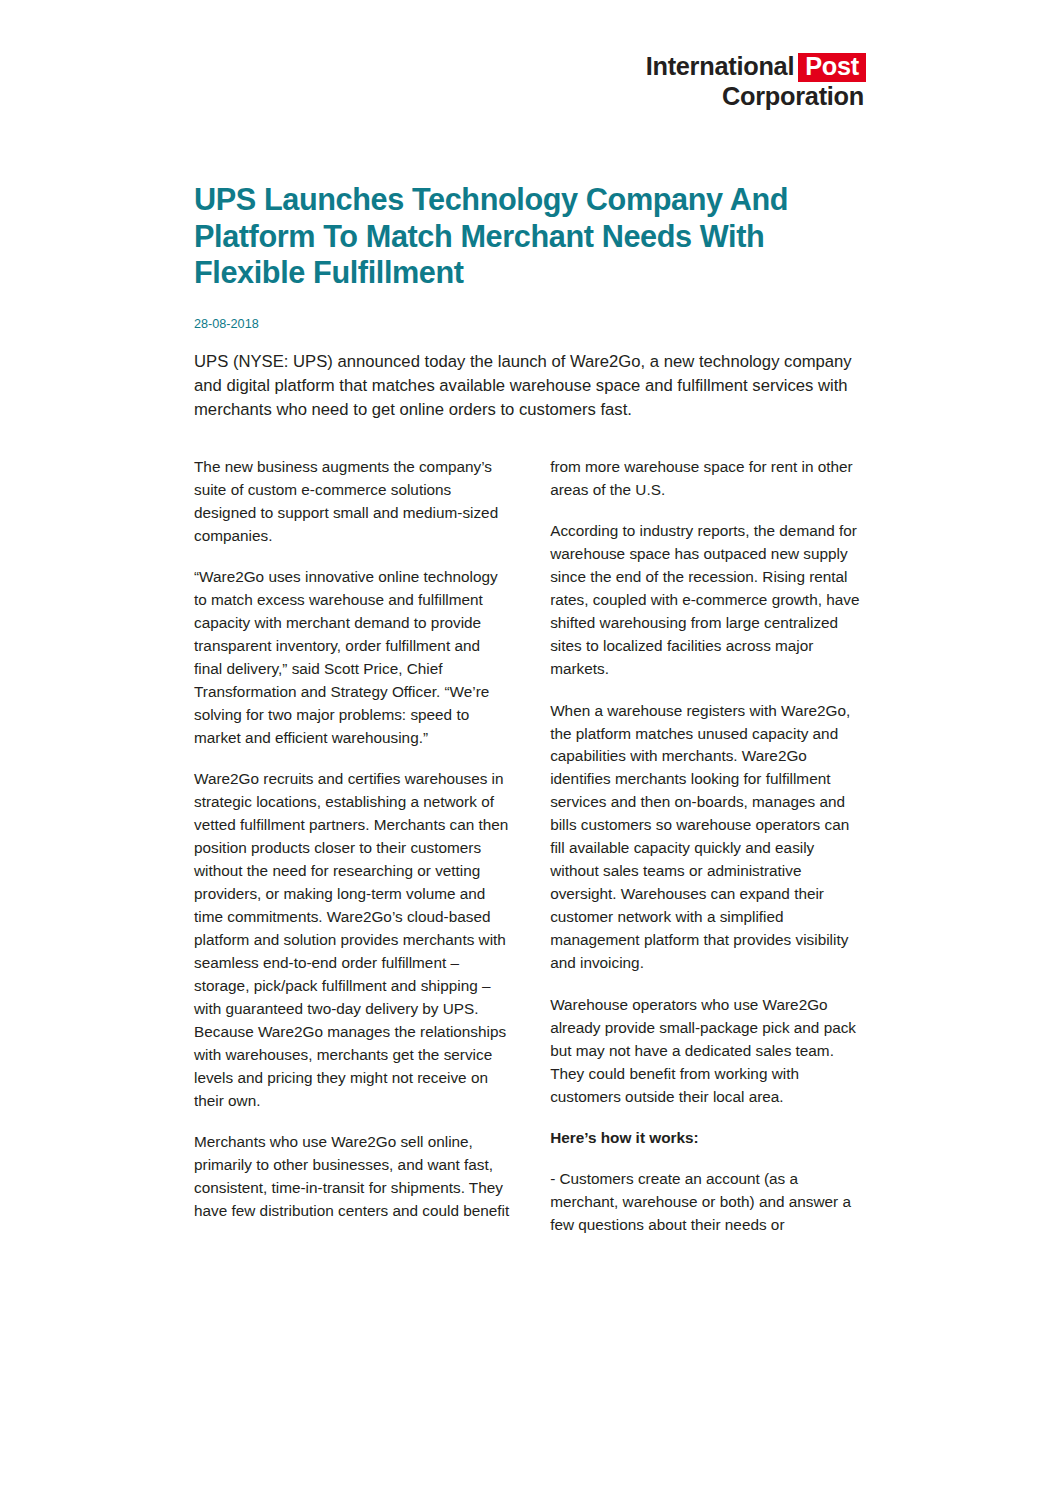International Post
Corporation
UPS Launches Technology Company And Platform To Match Merchant Needs With Flexible Fulfillment
28-08-2018
UPS (NYSE: UPS) announced today the launch of Ware2Go, a new technology company and digital platform that matches available warehouse space and fulfillment services with merchants who need to get online orders to customers fast.
The new business augments the company’s suite of custom e-commerce solutions designed to support small and medium-sized companies.
“Ware2Go uses innovative online technology to match excess warehouse and fulfillment capacity with merchant demand to provide transparent inventory, order fulfillment and final delivery,” said Scott Price, Chief Transformation and Strategy Officer. “We’re solving for two major problems: speed to market and efficient warehousing.”
Ware2Go recruits and certifies warehouses in strategic locations, establishing a network of vetted fulfillment partners. Merchants can then position products closer to their customers without the need for researching or vetting providers, or making long-term volume and time commitments. Ware2Go’s cloud-based platform and solution provides merchants with seamless end-to-end order fulfillment – storage, pick/pack fulfillment and shipping – with guaranteed two-day delivery by UPS. Because Ware2Go manages the relationships with warehouses, merchants get the service levels and pricing they might not receive on their own.
Merchants who use Ware2Go sell online, primarily to other businesses, and want fast, consistent, time-in-transit for shipments. They have few distribution centers and could benefit from more warehouse space for rent in other areas of the U.S.
According to industry reports, the demand for warehouse space has outpaced new supply since the end of the recession. Rising rental rates, coupled with e-commerce growth, have shifted warehousing from large centralized sites to localized facilities across major markets.
When a warehouse registers with Ware2Go, the platform matches unused capacity and capabilities with merchants. Ware2Go identifies merchants looking for fulfillment services and then on-boards, manages and bills customers so warehouse operators can fill available capacity quickly and easily without sales teams or administrative oversight. Warehouses can expand their customer network with a simplified management platform that provides visibility and invoicing.
Warehouse operators who use Ware2Go already provide small-package pick and pack but may not have a dedicated sales team. They could benefit from working with customers outside their local area.
Here’s how it works:
- Customers create an account (as a merchant, warehouse or both) and answer a few questions about their needs or